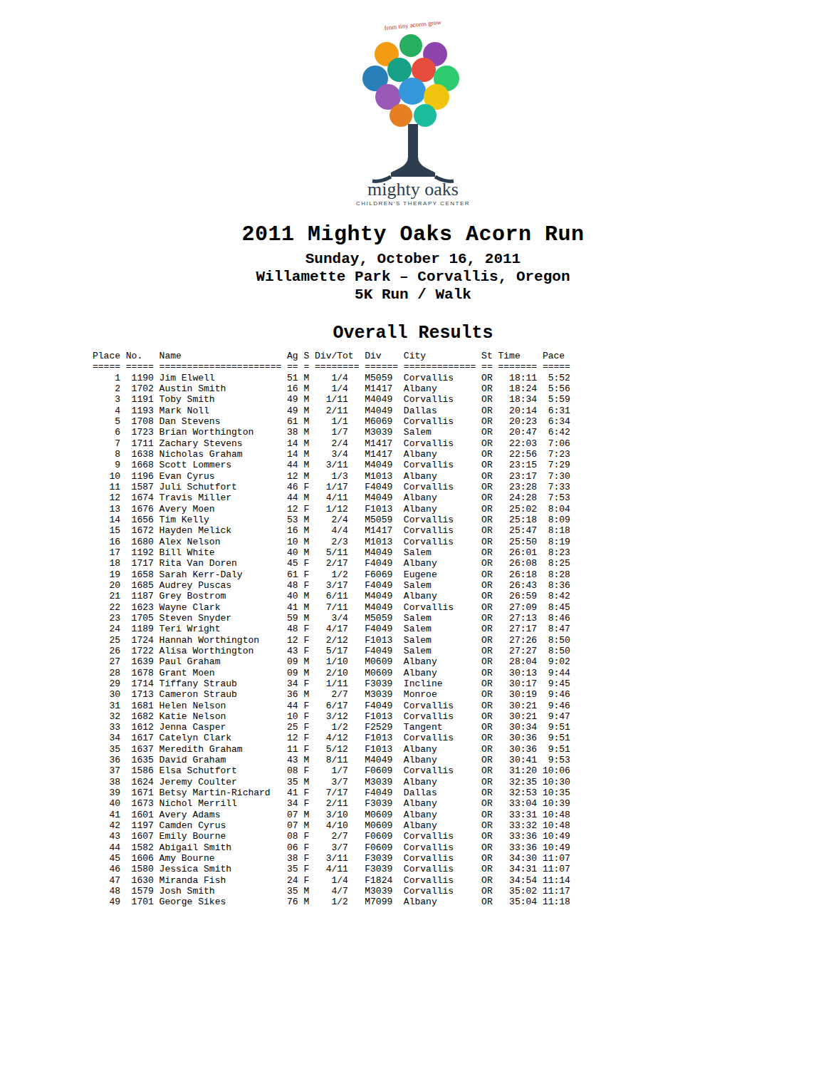from tiny acorns grow mighty oaks CHILDREN'S THERAPY CENTER
2011 Mighty Oaks Acorn Run
Sunday, October 16, 2011
Willamette Park – Corvallis, Oregon
5K Run / Walk
Overall Results
Place No.   Name                   Ag S Div/Tot  Div    City          St Time    Pace
===== ===== ====================== == = ======== ====== ============= == ======= =====
    1  1190 Jim Elwell             51 M    1/4   M5059  Corvallis     OR   18:11  5:52
    2  1702 Austin Smith           16 M    1/4   M1417  Albany        OR   18:24  5:56
    3  1191 Toby Smith             49 M   1/11   M4049  Corvallis     OR   18:34  5:59
    4  1193 Mark Noll              49 M   2/11   M4049  Dallas        OR   20:14  6:31
    5  1708 Dan Stevens            61 M    1/1   M6069  Corvallis     OR   20:23  6:34
    6  1723 Brian Worthington      38 M    1/7   M3039  Salem         OR   20:47  6:42
    7  1711 Zachary Stevens        14 M    2/4   M1417  Corvallis     OR   22:03  7:06
    8  1638 Nicholas Graham        14 M    3/4   M1417  Albany        OR   22:56  7:23
    9  1668 Scott Lommers          44 M   3/11   M4049  Corvallis     OR   23:15  7:29
   10  1196 Evan Cyrus             12 M    1/3   M1013  Albany        OR   23:17  7:30
   11  1587 Juli Schutfort         46 F   1/17   F4049  Corvallis     OR   23:28  7:33
   12  1674 Travis Miller          44 M   4/11   M4049  Albany        OR   24:28  7:53
   13  1676 Avery Moen             12 F   1/12   F1013  Albany        OR   25:02  8:04
   14  1656 Tim Kelly              53 M    2/4   M5059  Corvallis     OR   25:18  8:09
   15  1672 Hayden Melick          16 M    4/4   M1417  Corvallis     OR   25:47  8:18
   16  1680 Alex Nelson            10 M    2/3   M1013  Corvallis     OR   25:50  8:19
   17  1192 Bill White             40 M   5/11   M4049  Salem         OR   26:01  8:23
   18  1717 Rita Van Doren         45 F   2/17   F4049  Albany        OR   26:08  8:25
   19  1658 Sarah Kerr-Daly        61 F    1/2   F6069  Eugene        OR   26:18  8:28
   20  1685 Audrey Puscas          48 F   3/17   F4049  Salem         OR   26:43  8:36
   21  1187 Grey Bostrom           40 M   6/11   M4049  Albany        OR   26:59  8:42
   22  1623 Wayne Clark            41 M   7/11   M4049  Corvallis     OR   27:09  8:45
   23  1705 Steven Snyder          59 M    3/4   M5059  Salem         OR   27:13  8:46
   24  1189 Teri Wright            48 F   4/17   F4049  Salem         OR   27:17  8:47
   25  1724 Hannah Worthington     12 F   2/12   F1013  Salem         OR   27:26  8:50
   26  1722 Alisa Worthington      43 F   5/17   F4049  Salem         OR   27:27  8:50
   27  1639 Paul Graham            09 M   1/10   M0609  Albany        OR   28:04  9:02
   28  1678 Grant Moen             09 M   2/10   M0609  Albany        OR   30:13  9:44
   29  1714 Tiffany Straub         34 F   1/11   F3039  Incline       OR   30:17  9:45
   30  1713 Cameron Straub         36 M    2/7   M3039  Monroe        OR   30:19  9:46
   31  1681 Helen Nelson           44 F   6/17   F4049  Corvallis     OR   30:21  9:46
   32  1682 Katie Nelson           10 F   3/12   F1013  Corvallis     OR   30:21  9:47
   33  1612 Jenna Casper           25 F    1/2   F2529  Tangent       OR   30:34  9:51
   34  1617 Catelyn Clark          12 F   4/12   F1013  Corvallis     OR   30:36  9:51
   35  1637 Meredith Graham        11 F   5/12   F1013  Albany        OR   30:36  9:51
   36  1635 David Graham           43 M   8/11   M4049  Albany        OR   30:41  9:53
   37  1586 Elsa Schutfort         08 F    1/7   F0609  Corvallis     OR   31:20 10:06
   38  1624 Jeremy Coulter         35 M    3/7   M3039  Albany        OR   32:35 10:30
   39  1671 Betsy Martin-Richard   41 F   7/17   F4049  Dallas        OR   32:53 10:35
   40  1673 Nichol Merrill         34 F   2/11   F3039  Albany        OR   33:04 10:39
   41  1601 Avery Adams            07 M   3/10   M0609  Albany        OR   33:31 10:48
   42  1197 Camden Cyrus           07 M   4/10   M0609  Albany        OR   33:32 10:48
   43  1607 Emily Bourne           08 F    2/7   F0609  Corvallis     OR   33:36 10:49
   44  1582 Abigail Smith          06 F    3/7   F0609  Corvallis     OR   33:36 10:49
   45  1606 Amy Bourne             38 F   3/11   F3039  Corvallis     OR   34:30 11:07
   46  1580 Jessica Smith          35 F   4/11   F3039  Corvallis     OR   34:31 11:07
   47  1630 Miranda Fish           24 F    1/4   F1824  Corvallis     OR   34:54 11:14
   48  1579 Josh Smith             35 M    4/7   M3039  Corvallis     OR   35:02 11:17
   49  1701 George Sikes           76 M    1/2   M7099  Albany        OR   35:04 11:18